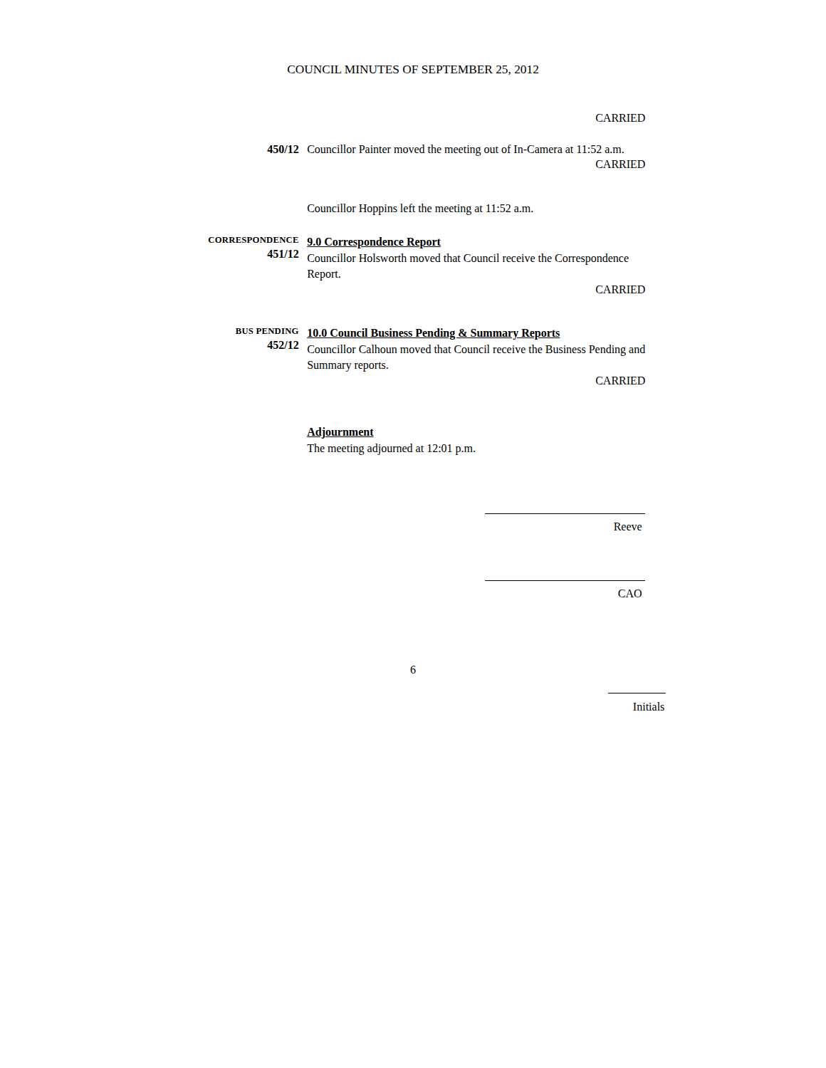COUNCIL MINUTES OF SEPTEMBER 25, 2012
CARRIED
450/12
Councillor Painter moved the meeting out of In-Camera at 11:52 a.m.
CARRIED
Councillor Hoppins left the meeting at 11:52 a.m.
CORRESPONDENCE 451/12
9.0 Correspondence Report
Councillor Holsworth moved that Council receive the Correspondence Report.
CARRIED
BUS PENDING 452/12
10.0 Council Business Pending & Summary Reports
Councillor Calhoun moved that Council receive the Business Pending and Summary reports.
CARRIED
Adjournment
The meeting adjourned at 12:01 p.m.
Reeve
CAO
6
Initials